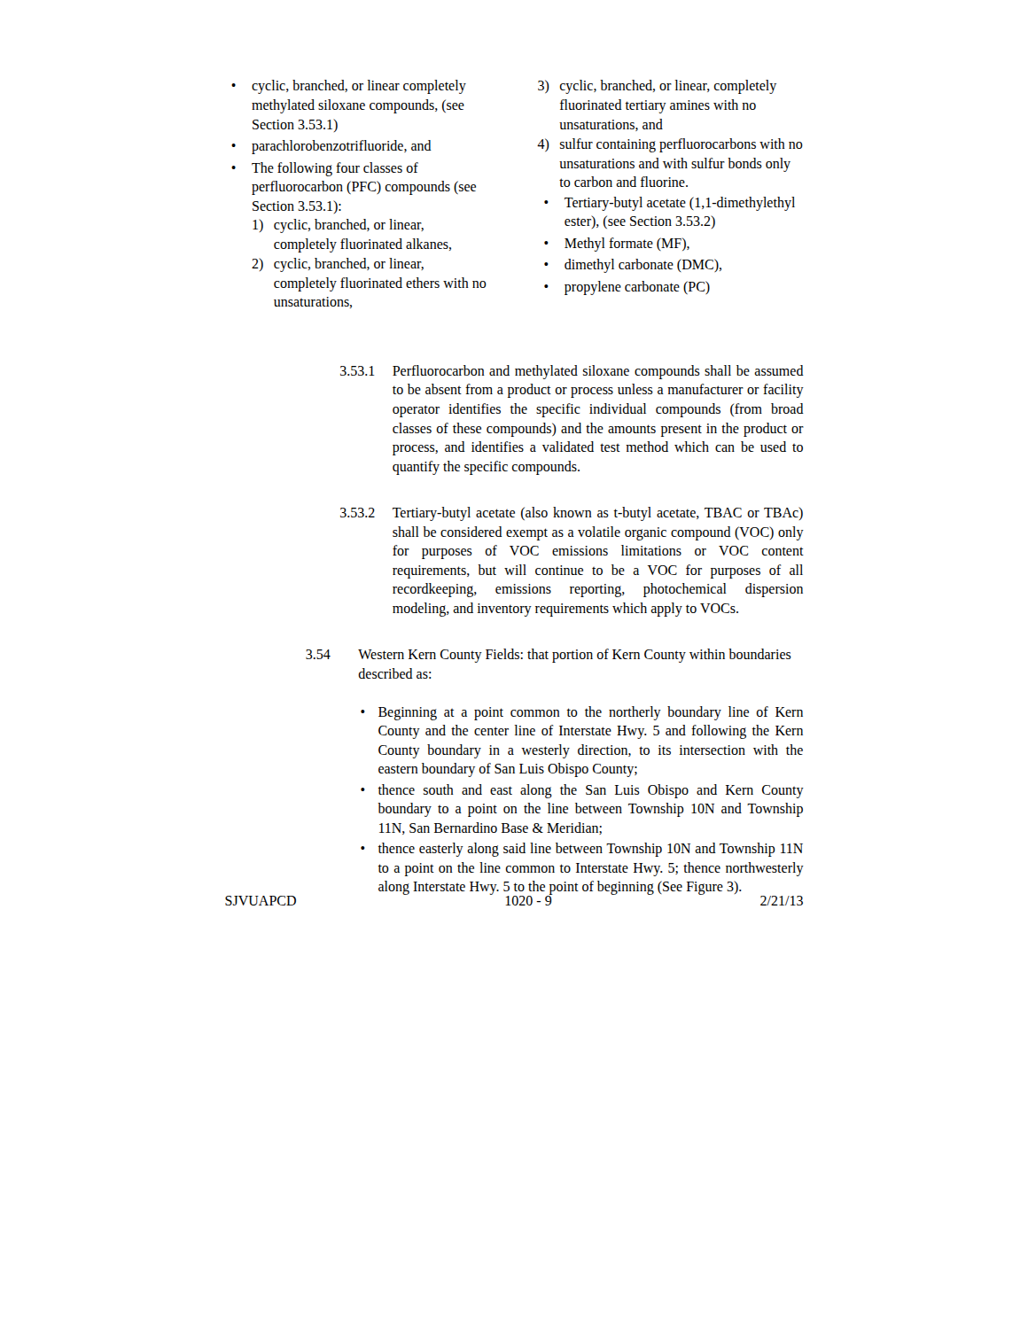cyclic, branched, or linear completely methylated siloxane compounds, (see Section 3.53.1)
parachlorobenzotrifluoride, and
The following four classes of perfluorocarbon (PFC) compounds (see Section 3.53.1):
1) cyclic, branched, or linear, completely fluorinated alkanes,
2) cyclic, branched, or linear, completely fluorinated ethers with no unsaturations,
3) cyclic, branched, or linear, completely fluorinated tertiary amines with no unsaturations, and
4) sulfur containing perfluorocarbons with no unsaturations and with sulfur bonds only to carbon and fluorine.
Tertiary-butyl acetate (1,1-dimethylethyl ester), (see Section 3.53.2)
Methyl formate (MF),
dimethyl carbonate (DMC),
propylene carbonate (PC)
3.53.1
Perfluorocarbon and methylated siloxane compounds shall be assumed to be absent from a product or process unless a manufacturer or facility operator identifies the specific individual compounds (from broad classes of these compounds) and the amounts present in the product or process, and identifies a validated test method which can be used to quantify the specific compounds.
3.53.2
Tertiary-butyl acetate (also known as t-butyl acetate, TBAC or TBAc) shall be considered exempt as a volatile organic compound (VOC) only for purposes of VOC emissions limitations or VOC content requirements, but will continue to be a VOC for purposes of all recordkeeping, emissions reporting, photochemical dispersion modeling, and inventory requirements which apply to VOCs.
3.54
Western Kern County Fields: that portion of Kern County within boundaries described as:
Beginning at a point common to the northerly boundary line of Kern County and the center line of Interstate Hwy. 5 and following the Kern County boundary in a westerly direction, to its intersection with the eastern boundary of San Luis Obispo County;
thence south and east along the San Luis Obispo and Kern County boundary to a point on the line between Township 10N and Township 11N, San Bernardino Base & Meridian;
thence easterly along said line between Township 10N and Township 11N to a point on the line common to Interstate Hwy. 5; thence northwesterly along Interstate Hwy. 5 to the point of beginning (See Figure 3).
SJVUAPCD
1020 - 9
2/21/13